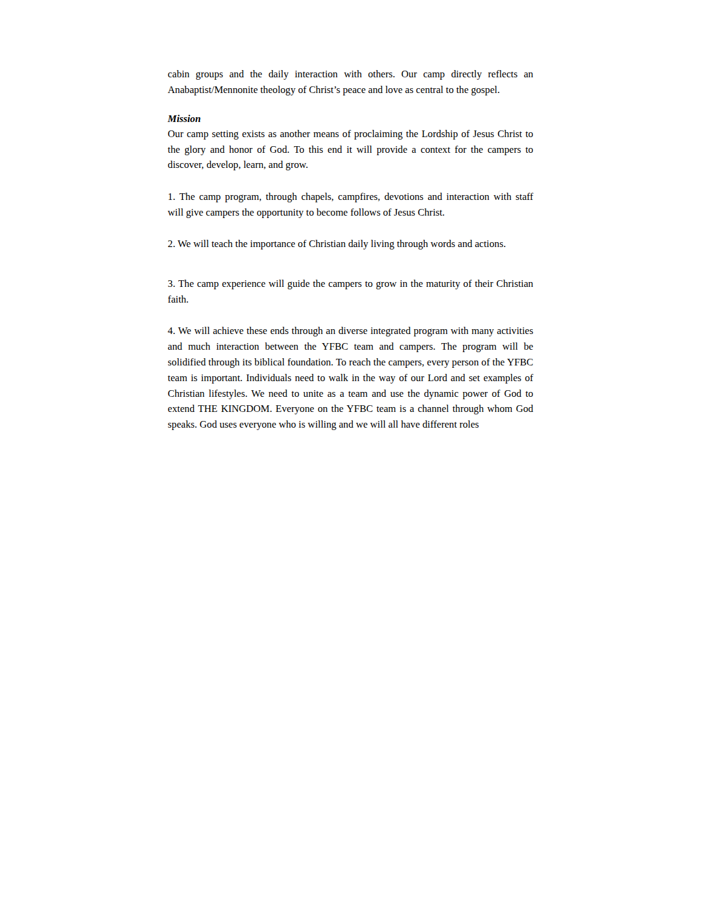cabin groups and the daily interaction with others. Our camp directly reflects an Anabaptist/Mennonite theology of Christ’s peace and love as central to the gospel.
Mission
Our camp setting exists as another means of proclaiming the Lordship of Jesus Christ to the glory and honor of God. To this end it will provide a context for the campers to discover, develop, learn, and grow.
1. The camp program, through chapels, campfires, devotions and interaction with staff will give campers the opportunity to become follows of Jesus Christ.
2. We will teach the importance of Christian daily living through words and actions.
3. The camp experience will guide the campers to grow in the maturity of their Christian faith.
4. We will achieve these ends through an diverse integrated program with many activities and much interaction between the YFBC team and campers. The program will be solidified through its biblical foundation. To reach the campers, every person of the YFBC team is important. Individuals need to walk in the way of our Lord and set examples of Christian lifestyles. We need to unite as a team and use the dynamic power of God to extend THE KINGDOM. Everyone on the YFBC team is a channel through whom God speaks. God uses everyone who is willing and we will all have different roles